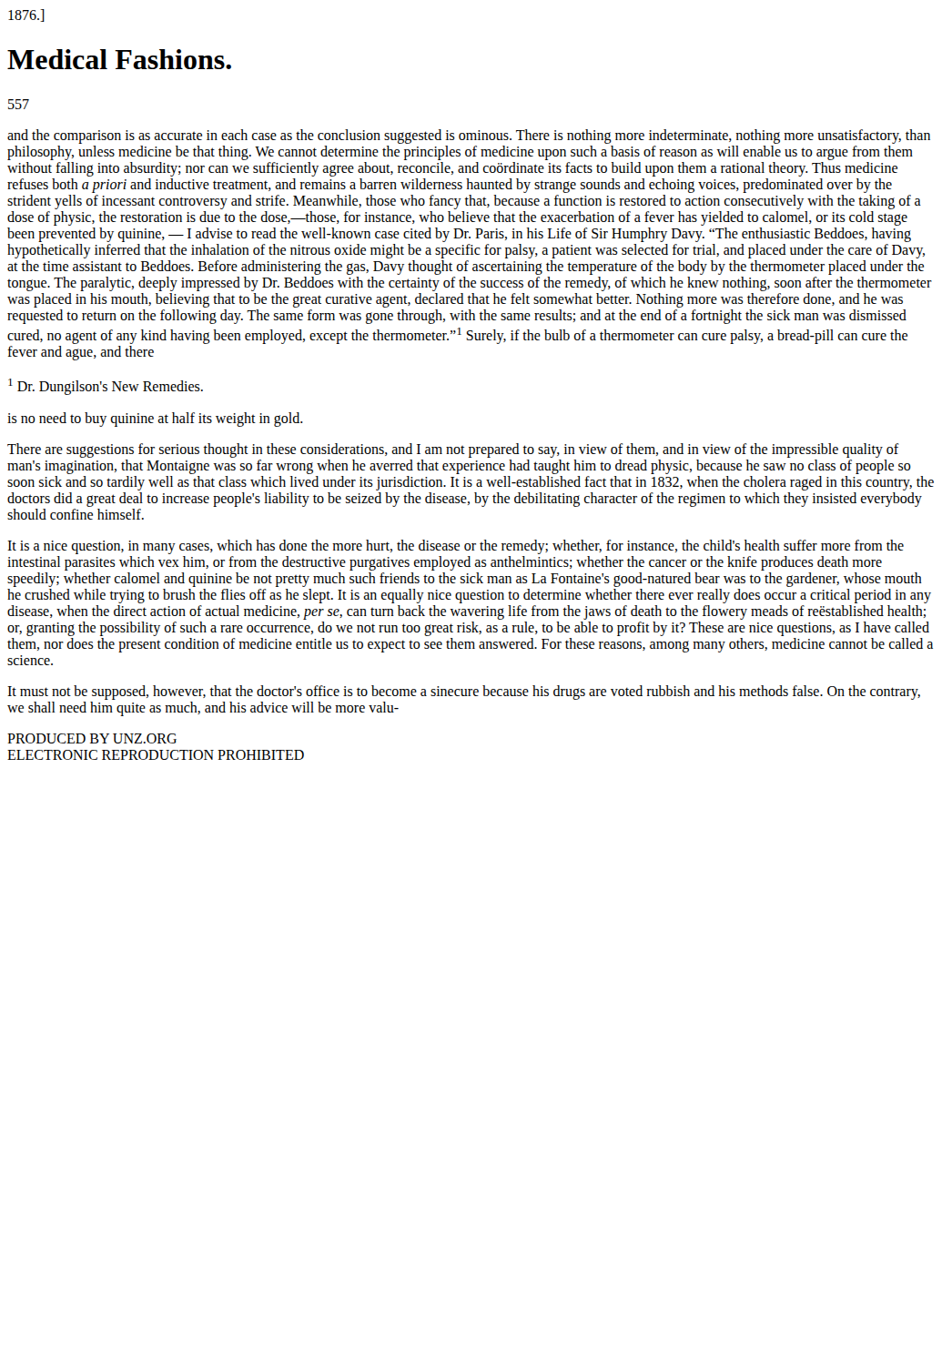1876.]
Medical Fashions.
557
and the comparison is as accurate in each case as the conclusion suggested is ominous. There is nothing more indeterminate, nothing more unsatisfactory, than philosophy, unless medicine be that thing. We cannot determine the principles of medicine upon such a basis of reason as will enable us to argue from them without falling into absurdity; nor can we sufficiently agree about, reconcile, and coördinate its facts to build upon them a rational theory. Thus medicine refuses both a priori and inductive treatment, and remains a barren wilderness haunted by strange sounds and echoing voices, predominated over by the strident yells of incessant controversy and strife. Meanwhile, those who fancy that, because a function is restored to action consecutively with the taking of a dose of physic, the restoration is due to the dose,—those, for instance, who believe that the exacerbation of a fever has yielded to calomel, or its cold stage been prevented by quinine, — I advise to read the well-known case cited by Dr. Paris, in his Life of Sir Humphry Davy. “The enthusiastic Beddoes, having hypothetically inferred that the inhalation of the nitrous oxide might be a specific for palsy, a patient was selected for trial, and placed under the care of Davy, at the time assistant to Beddoes. Before administering the gas, Davy thought of ascertaining the temperature of the body by the thermometer placed under the tongue. The paralytic, deeply impressed by Dr. Beddoes with the certainty of the success of the remedy, of which he knew nothing, soon after the thermometer was placed in his mouth, believing that to be the great curative agent, declared that he felt somewhat better. Nothing more was therefore done, and he was requested to return on the following day. The same form was gone through, with the same results; and at the end of a fortnight the sick man was dismissed cured, no agent of any kind having been employed, except the thermometer.”1 Surely, if the bulb of a thermometer can cure palsy, a bread-pill can cure the fever and ague, and there
1 Dr. Dungilson's New Remedies.
is no need to buy quinine at half its weight in gold.
There are suggestions for serious thought in these considerations, and I am not prepared to say, in view of them, and in view of the impressible quality of man's imagination, that Montaigne was so far wrong when he averred that experience had taught him to dread physic, because he saw no class of people so soon sick and so tardily well as that class which lived under its jurisdiction. It is a well-established fact that in 1832, when the cholera raged in this country, the doctors did a great deal to increase people's liability to be seized by the disease, by the debilitating character of the regimen to which they insisted everybody should confine himself.
It is a nice question, in many cases, which has done the more hurt, the disease or the remedy; whether, for instance, the child's health suffer more from the intestinal parasites which vex him, or from the destructive purgatives employed as anthelmintics; whether the cancer or the knife produces death more speedily; whether calomel and quinine be not pretty much such friends to the sick man as La Fontaine's good-natured bear was to the gardener, whose mouth he crushed while trying to brush the flies off as he slept. It is an equally nice question to determine whether there ever really does occur a critical period in any disease, when the direct action of actual medicine, per se, can turn back the wavering life from the jaws of death to the flowery meads of reëstablished health; or, granting the possibility of such a rare occurrence, do we not run too great risk, as a rule, to be able to profit by it? These are nice questions, as I have called them, nor does the present condition of medicine entitle us to expect to see them answered. For these reasons, among many others, medicine cannot be called a science.
It must not be supposed, however, that the doctor's office is to become a sinecure because his drugs are voted rubbish and his methods false. On the contrary, we shall need him quite as much, and his advice will be more valu-
PRODUCED BY UNZ.ORG
ELECTRONIC REPRODUCTION PROHIBITED